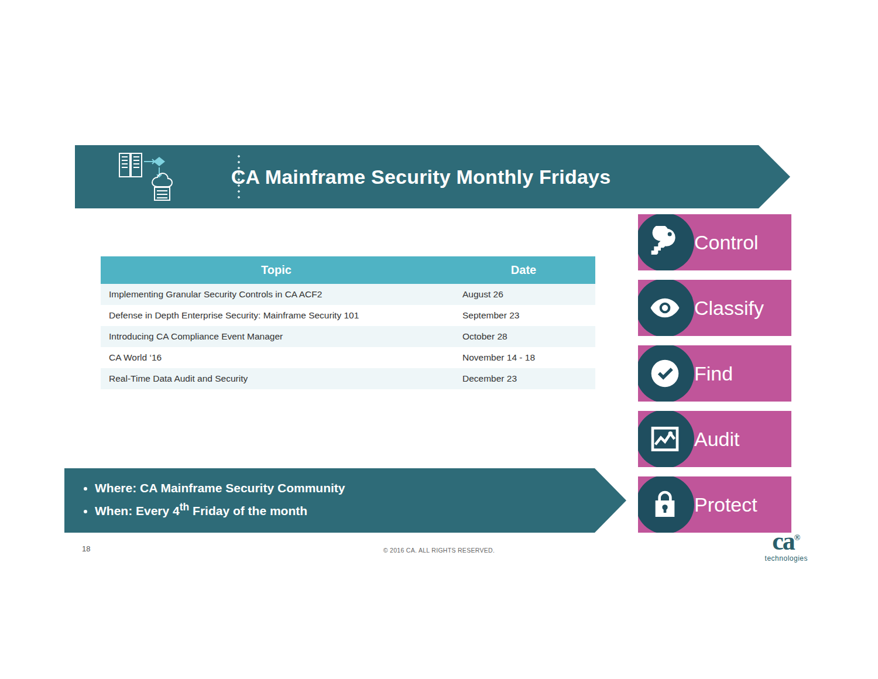CA Mainframe Security Monthly Fridays
| Topic | Date |
| --- | --- |
| Implementing Granular Security Controls in CA ACF2 | August 26 |
| Defense in Depth Enterprise Security: Mainframe Security 101 | September 23 |
| Introducing CA Compliance Event Manager | October 28 |
| CA World ‘16 | November 14 - 18 |
| Real-Time Data Audit and Security | December 23 |
Control
Classify
Find
Audit
Protect
Where: CA Mainframe Security Community
When: Every 4th Friday of the month
18
© 2016 CA. ALL RIGHTS RESERVED.
ca®
technologies